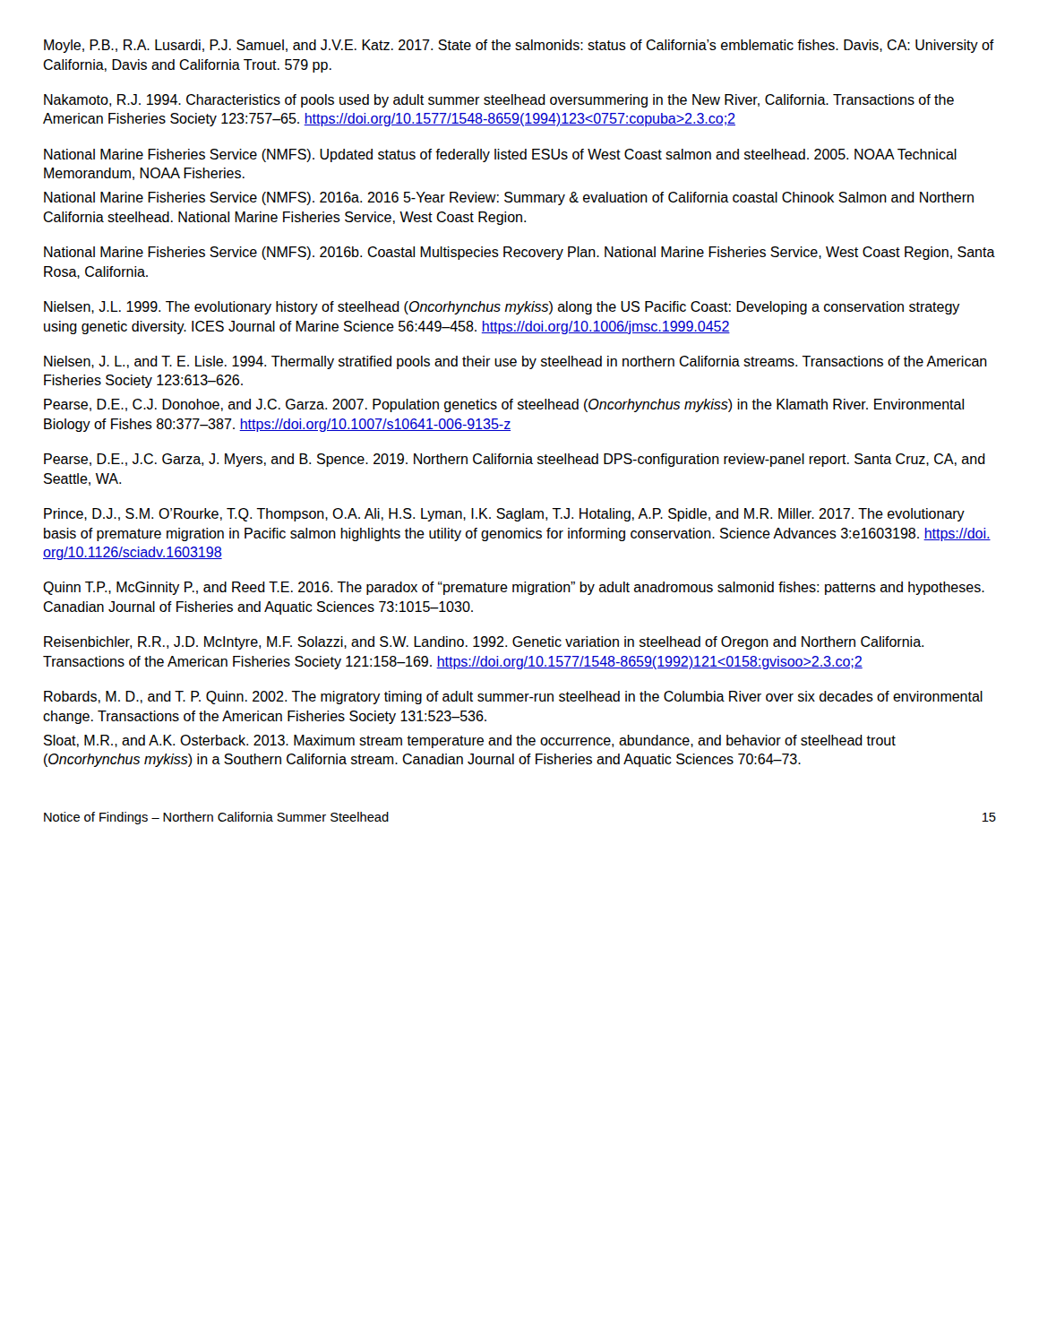Moyle, P.B., R.A. Lusardi, P.J. Samuel, and J.V.E. Katz. 2017. State of the salmonids: status of California’s emblematic fishes. Davis, CA: University of California, Davis and California Trout. 579 pp.
Nakamoto, R.J. 1994. Characteristics of pools used by adult summer steelhead oversummering in the New River, California. Transactions of the American Fisheries Society 123:757–65. https://doi.org/10.1577/1548-8659(1994)123<0757:copuba>2.3.co;2
National Marine Fisheries Service (NMFS). Updated status of federally listed ESUs of West Coast salmon and steelhead. 2005. NOAA Technical Memorandum, NOAA Fisheries.
National Marine Fisheries Service (NMFS). 2016a. 2016 5-Year Review: Summary & evaluation of California coastal Chinook Salmon and Northern California steelhead. National Marine Fisheries Service, West Coast Region.
National Marine Fisheries Service (NMFS). 2016b. Coastal Multispecies Recovery Plan. National Marine Fisheries Service, West Coast Region, Santa Rosa, California.
Nielsen, J.L. 1999. The evolutionary history of steelhead (Oncorhynchus mykiss) along the US Pacific Coast: Developing a conservation strategy using genetic diversity. ICES Journal of Marine Science 56:449–458. https://doi.org/10.1006/jmsc.1999.0452
Nielsen, J. L., and T. E. Lisle. 1994. Thermally stratified pools and their use by steelhead in northern California streams. Transactions of the American Fisheries Society 123:613–626.
Pearse, D.E., C.J. Donohoe, and J.C. Garza. 2007. Population genetics of steelhead (Oncorhynchus mykiss) in the Klamath River. Environmental Biology of Fishes 80:377–387. https://doi.org/10.1007/s10641-006-9135-z
Pearse, D.E., J.C. Garza, J. Myers, and B. Spence. 2019. Northern California steelhead DPS-configuration review-panel report. Santa Cruz, CA, and Seattle, WA.
Prince, D.J., S.M. O’Rourke, T.Q. Thompson, O.A. Ali, H.S. Lyman, I.K. Saglam, T.J. Hotaling, A.P. Spidle, and M.R. Miller. 2017. The evolutionary basis of premature migration in Pacific salmon highlights the utility of genomics for informing conservation. Science Advances 3:e1603198. https://doi.org/10.1126/sciadv.1603198
Quinn T.P., McGinnity P., and Reed T.E. 2016. The paradox of “premature migration” by adult anadromous salmonid fishes: patterns and hypotheses. Canadian Journal of Fisheries and Aquatic Sciences 73:1015–1030.
Reisenbichler, R.R., J.D. McIntyre, M.F. Solazzi, and S.W. Landino. 1992. Genetic variation in steelhead of Oregon and Northern California. Transactions of the American Fisheries Society 121:158–169. https://doi.org/10.1577/1548-8659(1992)121<0158:gvisoo>2.3.co;2
Robards, M. D., and T. P. Quinn. 2002. The migratory timing of adult summer-run steelhead in the Columbia River over six decades of environmental change. Transactions of the American Fisheries Society 131:523–536.
Sloat, M.R., and A.K. Osterback. 2013. Maximum stream temperature and the occurrence, abundance, and behavior of steelhead trout (Oncorhynchus mykiss) in a Southern California stream. Canadian Journal of Fisheries and Aquatic Sciences 70:64–73.
Notice of Findings – Northern California Summer Steelhead 15